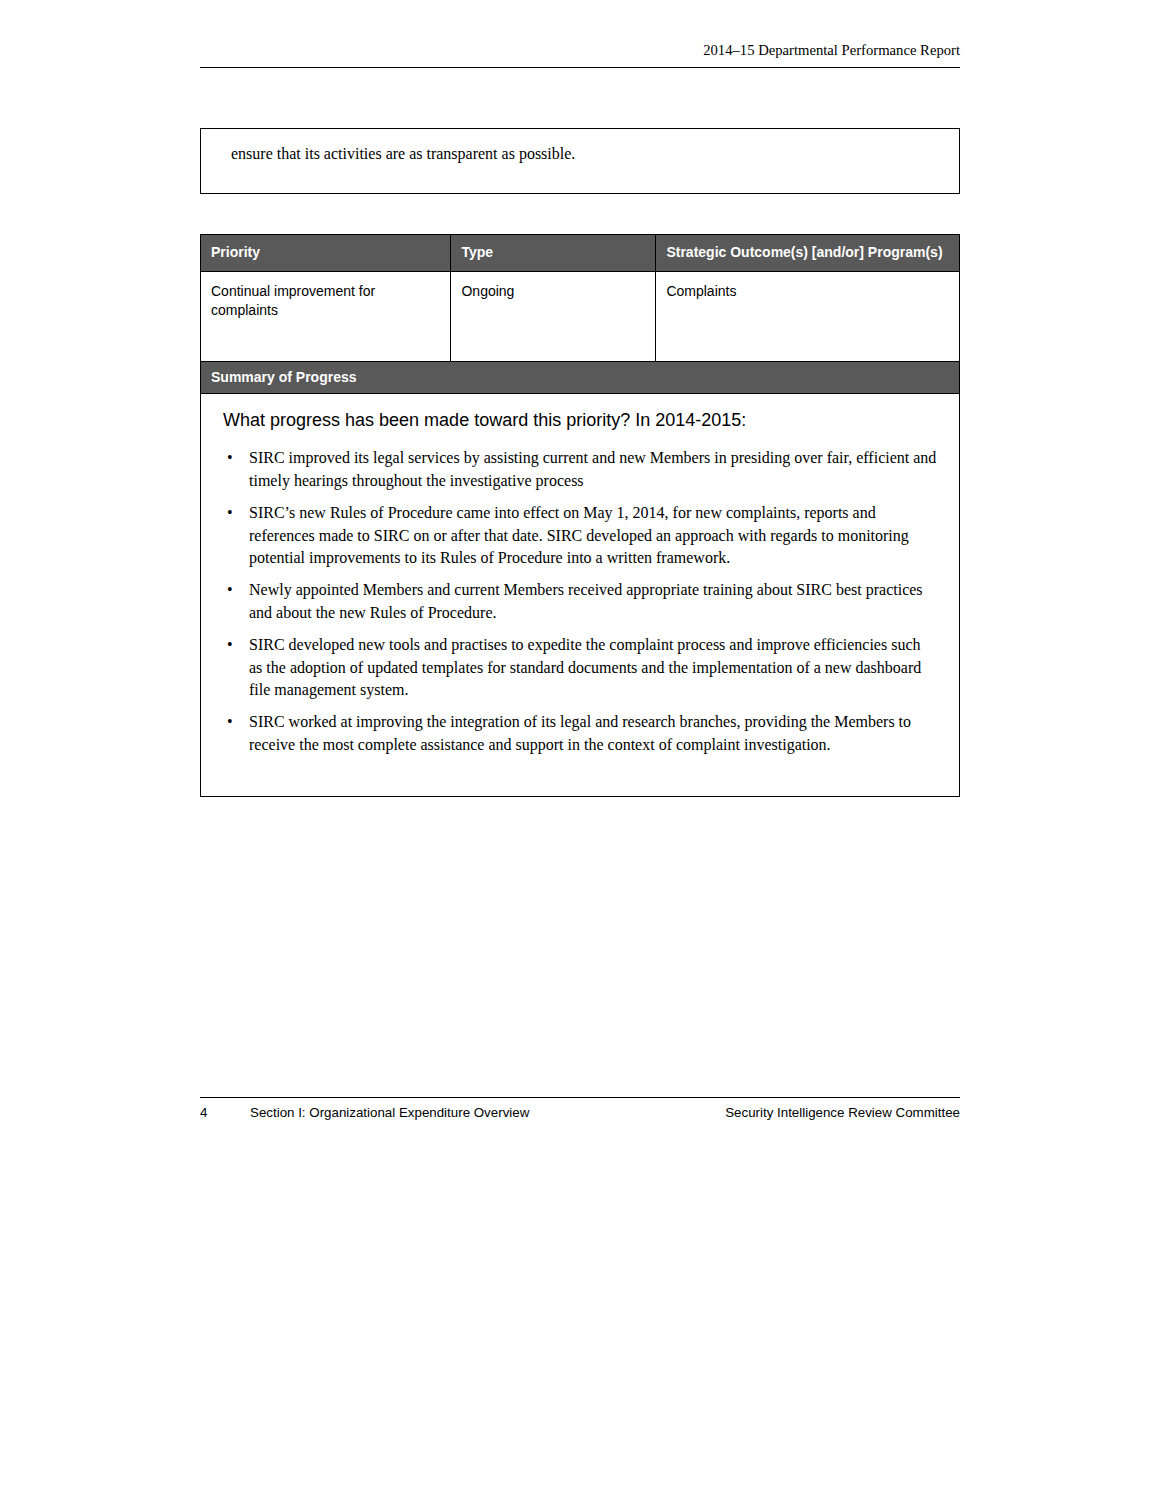2014–15 Departmental Performance Report
ensure that its activities are as transparent as possible.
| Priority | Type | Strategic Outcome(s) [and/or] Program(s) |
| --- | --- | --- |
| Continual improvement for complaints | Ongoing | Complaints |
Summary of Progress
What progress has been made toward this priority? In 2014-2015:
SIRC improved its legal services by assisting current and new Members in presiding over fair, efficient and timely hearings throughout the investigative process
SIRC’s new Rules of Procedure came into effect on May 1, 2014, for new complaints, reports and references made to SIRC on or after that date. SIRC developed an approach with regards to monitoring potential improvements to its Rules of Procedure into a written framework.
Newly appointed Members and current Members received appropriate training about SIRC best practices and about the new Rules of Procedure.
SIRC developed new tools and practises to expedite the complaint process and improve efficiencies such as the adoption of updated templates for standard documents and the implementation of a new dashboard file management system.
SIRC worked at improving the integration of its legal and research branches, providing the Members to receive the most complete assistance and support in the context of complaint investigation.
4 Section I: Organizational Expenditure Overview Security Intelligence Review Committee